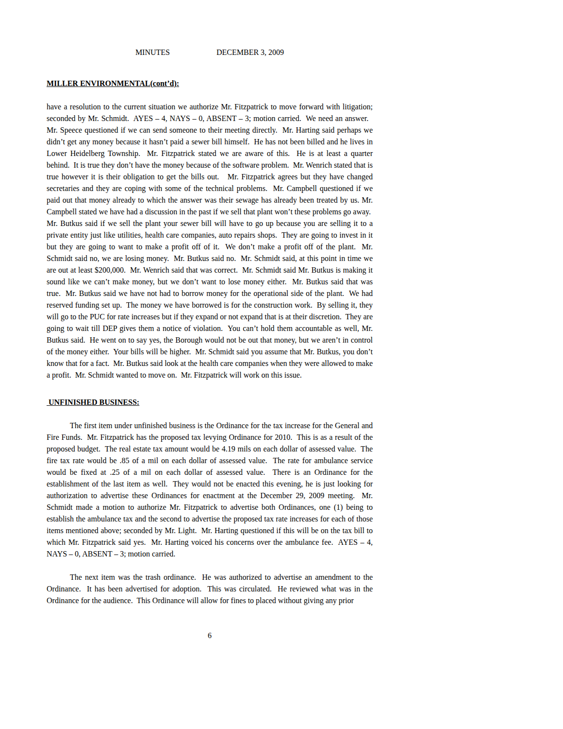MINUTES DECEMBER 3, 2009
MILLER ENVIRONMENTAL(cont’d):
have a resolution to the current situation we authorize Mr. Fitzpatrick to move forward with litigation; seconded by Mr. Schmidt. AYES – 4, NAYS – 0, ABSENT – 3; motion carried. We need an answer. Mr. Speece questioned if we can send someone to their meeting directly. Mr. Harting said perhaps we didn’t get any money because it hasn’t paid a sewer bill himself. He has not been billed and he lives in Lower Heidelberg Township. Mr. Fitzpatrick stated we are aware of this. He is at least a quarter behind. It is true they don’t have the money because of the software problem. Mr. Wenrich stated that is true however it is their obligation to get the bills out. Mr. Fitzpatrick agrees but they have changed secretaries and they are coping with some of the technical problems. Mr. Campbell questioned if we paid out that money already to which the answer was their sewage has already been treated by us. Mr. Campbell stated we have had a discussion in the past if we sell that plant won’t these problems go away. Mr. Butkus said if we sell the plant your sewer bill will have to go up because you are selling it to a private entity just like utilities, health care companies, auto repairs shops. They are going to invest in it but they are going to want to make a profit off of it. We don’t make a profit off of the plant. Mr. Schmidt said no, we are losing money. Mr. Butkus said no. Mr. Schmidt said, at this point in time we are out at least $200,000. Mr. Wenrich said that was correct. Mr. Schmidt said Mr. Butkus is making it sound like we can’t make money, but we don’t want to lose money either. Mr. Butkus said that was true. Mr. Butkus said we have not had to borrow money for the operational side of the plant. We had reserved funding set up. The money we have borrowed is for the construction work. By selling it, they will go to the PUC for rate increases but if they expand or not expand that is at their discretion. They are going to wait till DEP gives them a notice of violation. You can’t hold them accountable as well, Mr. Butkus said. He went on to say yes, the Borough would not be out that money, but we aren’t in control of the money either. Your bills will be higher. Mr. Schmidt said you assume that Mr. Butkus, you don’t know that for a fact. Mr. Butkus said look at the health care companies when they were allowed to make a profit. Mr. Schmidt wanted to move on. Mr. Fitzpatrick will work on this issue.
UNFINISHED BUSINESS:
The first item under unfinished business is the Ordinance for the tax increase for the General and Fire Funds. Mr. Fitzpatrick has the proposed tax levying Ordinance for 2010. This is as a result of the proposed budget. The real estate tax amount would be 4.19 mils on each dollar of assessed value. The fire tax rate would be .85 of a mil on each dollar of assessed value. The rate for ambulance service would be fixed at .25 of a mil on each dollar of assessed value. There is an Ordinance for the establishment of the last item as well. They would not be enacted this evening, he is just looking for authorization to advertise these Ordinances for enactment at the December 29, 2009 meeting. Mr. Schmidt made a motion to authorize Mr. Fitzpatrick to advertise both Ordinances, one (1) being to establish the ambulance tax and the second to advertise the proposed tax rate increases for each of those items mentioned above; seconded by Mr. Light. Mr. Harting questioned if this will be on the tax bill to which Mr. Fitzpatrick said yes. Mr. Harting voiced his concerns over the ambulance fee. AYES – 4, NAYS – 0, ABSENT – 3; motion carried.
The next item was the trash ordinance. He was authorized to advertise an amendment to the Ordinance. It has been advertised for adoption. This was circulated. He reviewed what was in the Ordinance for the audience. This Ordinance will allow for fines to placed without giving any prior
6